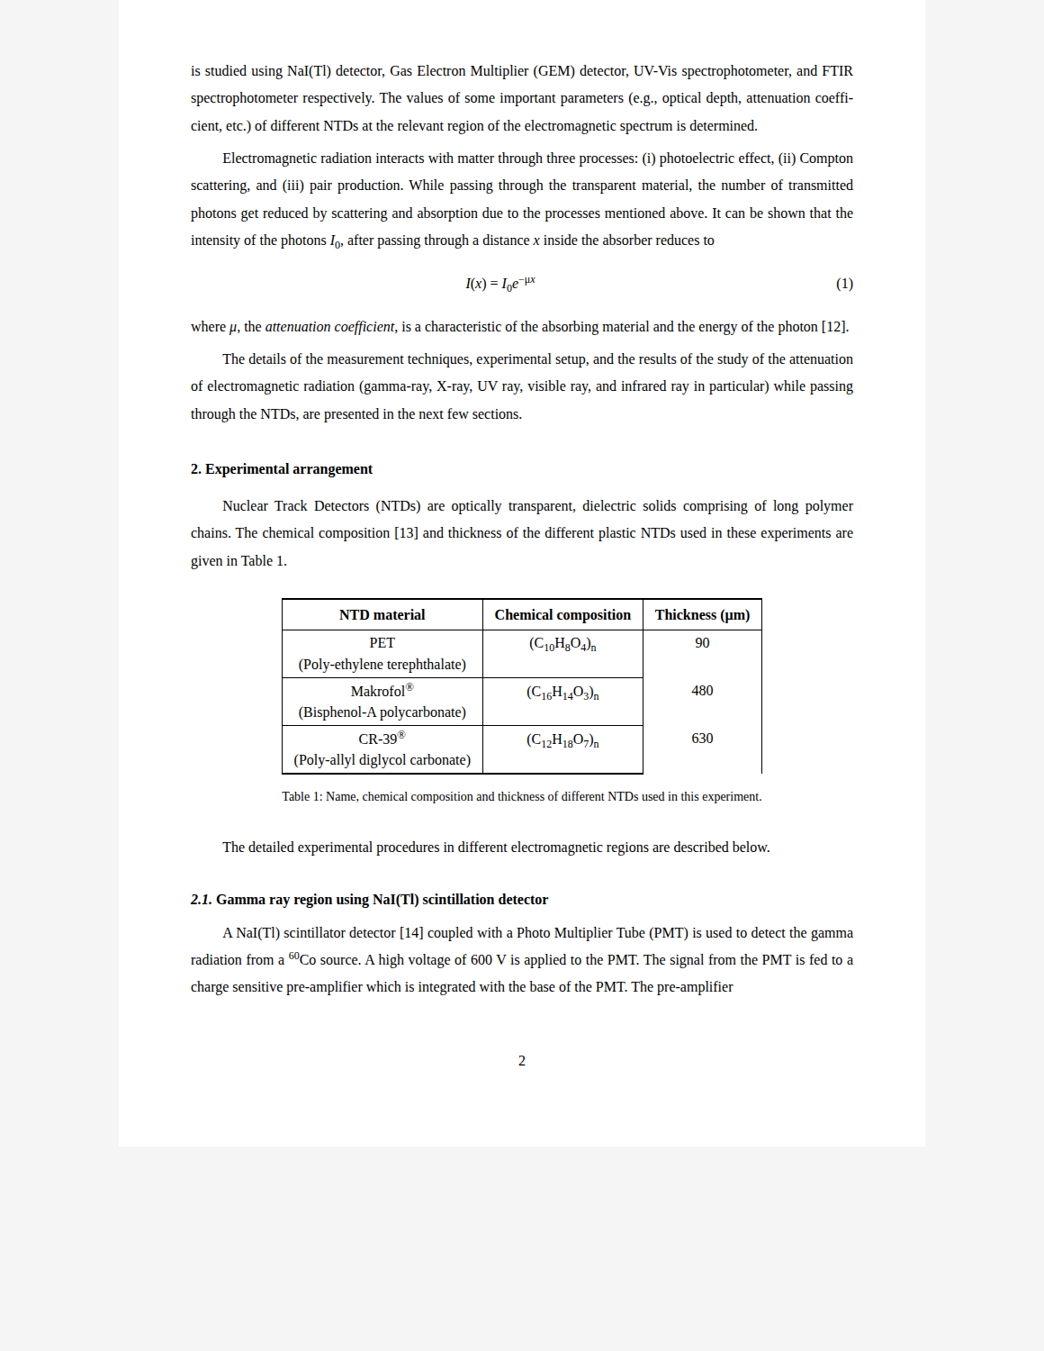is studied using NaI(Tl) detector, Gas Electron Multiplier (GEM) detector, UV-Vis spectrophotometer, and FTIR spectrophotometer respectively. The values of some important parameters (e.g., optical depth, attenuation coefficient, etc.) of different NTDs at the relevant region of the electromagnetic spectrum is determined.
Electromagnetic radiation interacts with matter through three processes: (i) photoelectric effect, (ii) Compton scattering, and (iii) pair production. While passing through the transparent material, the number of transmitted photons get reduced by scattering and absorption due to the processes mentioned above. It can be shown that the intensity of the photons I0, after passing through a distance x inside the absorber reduces to
I(x) = I0e−μx (1)
where μ, the attenuation coefficient, is a characteristic of the absorbing material and the energy of the photon [12].
The details of the measurement techniques, experimental setup, and the results of the study of the attenuation of electromagnetic radiation (gamma-ray, X-ray, UV ray, visible ray, and infrared ray in particular) while passing through the NTDs, are presented in the next few sections.
2. Experimental arrangement
Nuclear Track Detectors (NTDs) are optically transparent, dielectric solids comprising of long polymer chains. The chemical composition [13] and thickness of the different plastic NTDs used in these experiments are given in Table 1.
| NTD material | Chemical composition | Thickness (µm) |
| --- | --- | --- |
| PET | (C 10 H 8 O 4 ) n | 90 |
| (Poly-ethylene terephthalate) | |
| Makrofol ® | (C 16 H 14 O 3 ) n | 480 |
| (Bisphenol-A polycarbonate) | |
| CR-39 ® | (C 12 H 18 O 7 ) n | 630 |
| (Poly-allyl diglycol carbonate) | |
Table 1: Name, chemical composition and thickness of different NTDs used in this experiment.
The detailed experimental procedures in different electromagnetic regions are described below.
2.1. Gamma ray region using NaI(Tl) scintillation detector
A NaI(Tl) scintillator detector [14] coupled with a Photo Multiplier Tube (PMT) is used to detect the gamma radiation from a 60Co source. A high voltage of 600 V is applied to the PMT. The signal from the PMT is fed to a charge sensitive pre-amplifier which is integrated with the base of the PMT. The pre-amplifier
2